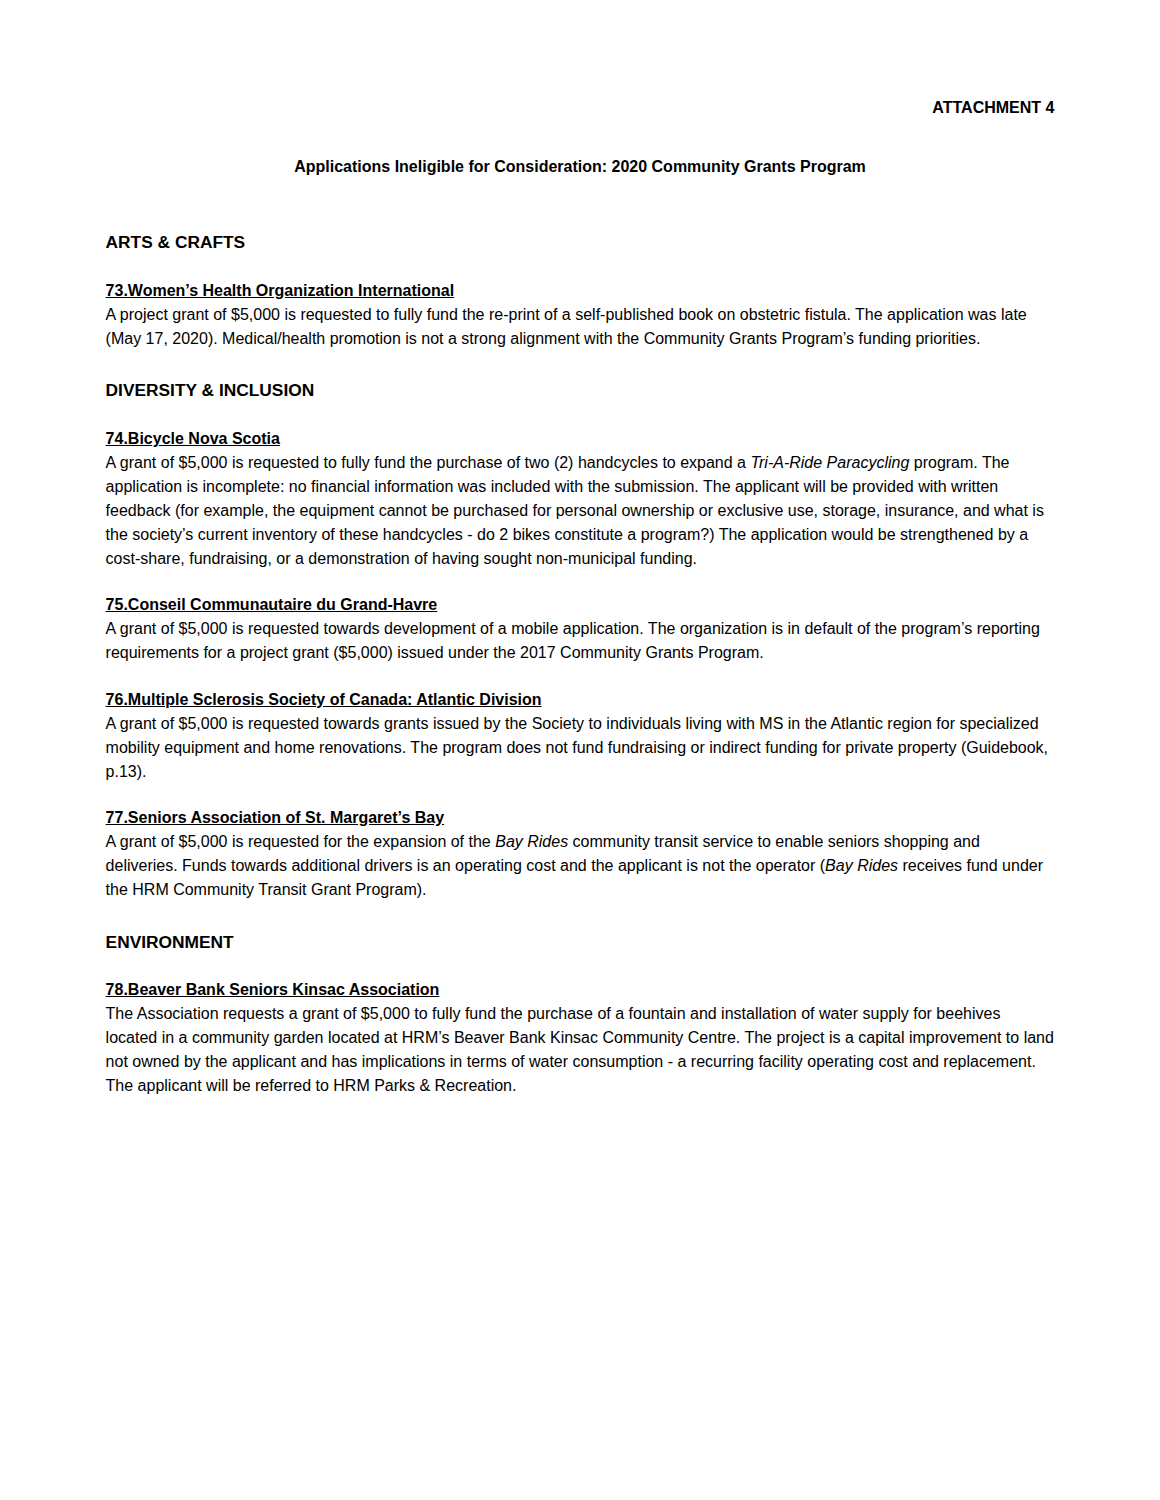ATTACHMENT 4
Applications Ineligible for Consideration: 2020 Community Grants Program
ARTS & CRAFTS
73.Women’s Health Organization International
A project grant of $5,000 is requested to fully fund the re-print of a self-published book on obstetric fistula. The application was late (May 17, 2020). Medical/health promotion is not a strong alignment with the Community Grants Program’s funding priorities.
DIVERSITY & INCLUSION
74.Bicycle Nova Scotia
A grant of $5,000 is requested to fully fund the purchase of two (2) handcycles to expand a Tri-A-Ride Paracycling program. The application is incomplete: no financial information was included with the submission. The applicant will be provided with written feedback (for example, the equipment cannot be purchased for personal ownership or exclusive use, storage, insurance, and what is the society’s current inventory of these handcycles - do 2 bikes constitute a program?) The application would be strengthened by a cost-share, fundraising, or a demonstration of having sought non-municipal funding.
75.Conseil Communautaire du Grand-Havre
A grant of $5,000 is requested towards development of a mobile application. The organization is in default of the program’s reporting requirements for a project grant ($5,000) issued under the 2017 Community Grants Program.
76.Multiple Sclerosis Society of Canada: Atlantic Division
A grant of $5,000 is requested towards grants issued by the Society to individuals living with MS in the Atlantic region for specialized mobility equipment and home renovations. The program does not fund fundraising or indirect funding for private property (Guidebook, p.13).
77.Seniors Association of St. Margaret’s Bay
A grant of $5,000 is requested for the expansion of the Bay Rides community transit service to enable seniors shopping and deliveries. Funds towards additional drivers is an operating cost and the applicant is not the operator (Bay Rides receives fund under the HRM Community Transit Grant Program).
ENVIRONMENT
78.Beaver Bank Seniors Kinsac Association
The Association requests a grant of $5,000 to fully fund the purchase of a fountain and installation of water supply for beehives located in a community garden located at HRM’s Beaver Bank Kinsac Community Centre. The project is a capital improvement to land not owned by the applicant and has implications in terms of water consumption - a recurring facility operating cost and replacement. The applicant will be referred to HRM Parks & Recreation.